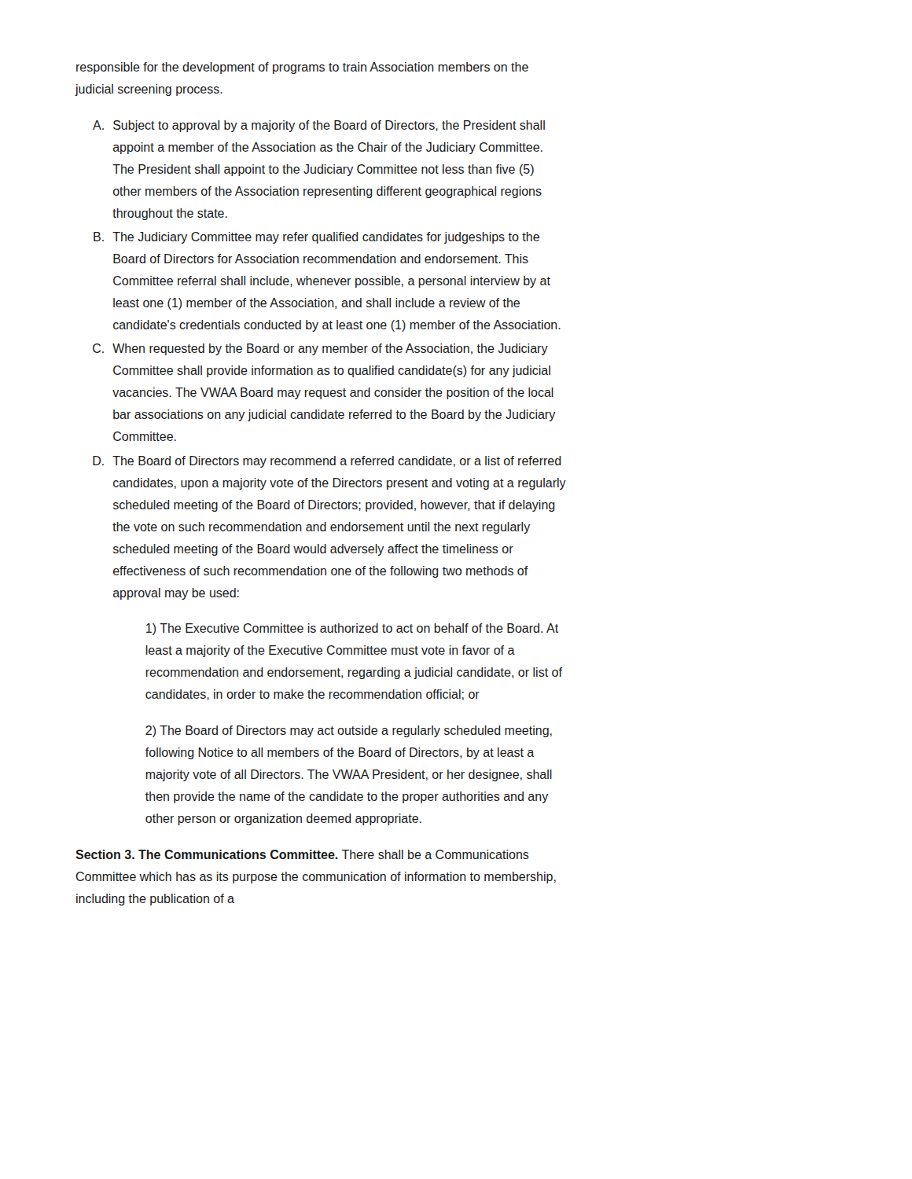responsible for the development of programs to train Association members on the judicial screening process.
Subject to approval by a majority of the Board of Directors, the President shall appoint a member of the Association as the Chair of the Judiciary Committee. The President shall appoint to the Judiciary Committee not less than five (5) other members of the Association representing different geographical regions throughout the state.
The Judiciary Committee may refer qualified candidates for judgeships to the Board of Directors for Association recommendation and endorsement. This Committee referral shall include, whenever possible, a personal interview by at least one (1) member of the Association, and shall include a review of the candidate's credentials conducted by at least one (1) member of the Association.
When requested by the Board or any member of the Association, the Judiciary Committee shall provide information as to qualified candidate(s) for any judicial vacancies. The VWAA Board may request and consider the position of the local bar associations on any judicial candidate referred to the Board by the Judiciary Committee.
The Board of Directors may recommend a referred candidate, or a list of referred candidates, upon a majority vote of the Directors present and voting at a regularly scheduled meeting of the Board of Directors; provided, however, that if delaying the vote on such recommendation and endorsement until the next regularly scheduled meeting of the Board would adversely affect the timeliness or effectiveness of such recommendation one of the following two methods of approval may be used:
1) The Executive Committee is authorized to act on behalf of the Board. At least a majority of the Executive Committee must vote in favor of a recommendation and endorsement, regarding a judicial candidate, or list of candidates, in order to make the recommendation official; or
2) The Board of Directors may act outside a regularly scheduled meeting, following Notice to all members of the Board of Directors, by at least a majority vote of all Directors. The VWAA President, or her designee, shall then provide the name of the candidate to the proper authorities and any other person or organization deemed appropriate.
Section 3. The Communications Committee. There shall be a Communications Committee which has as its purpose the communication of information to membership, including the publication of a